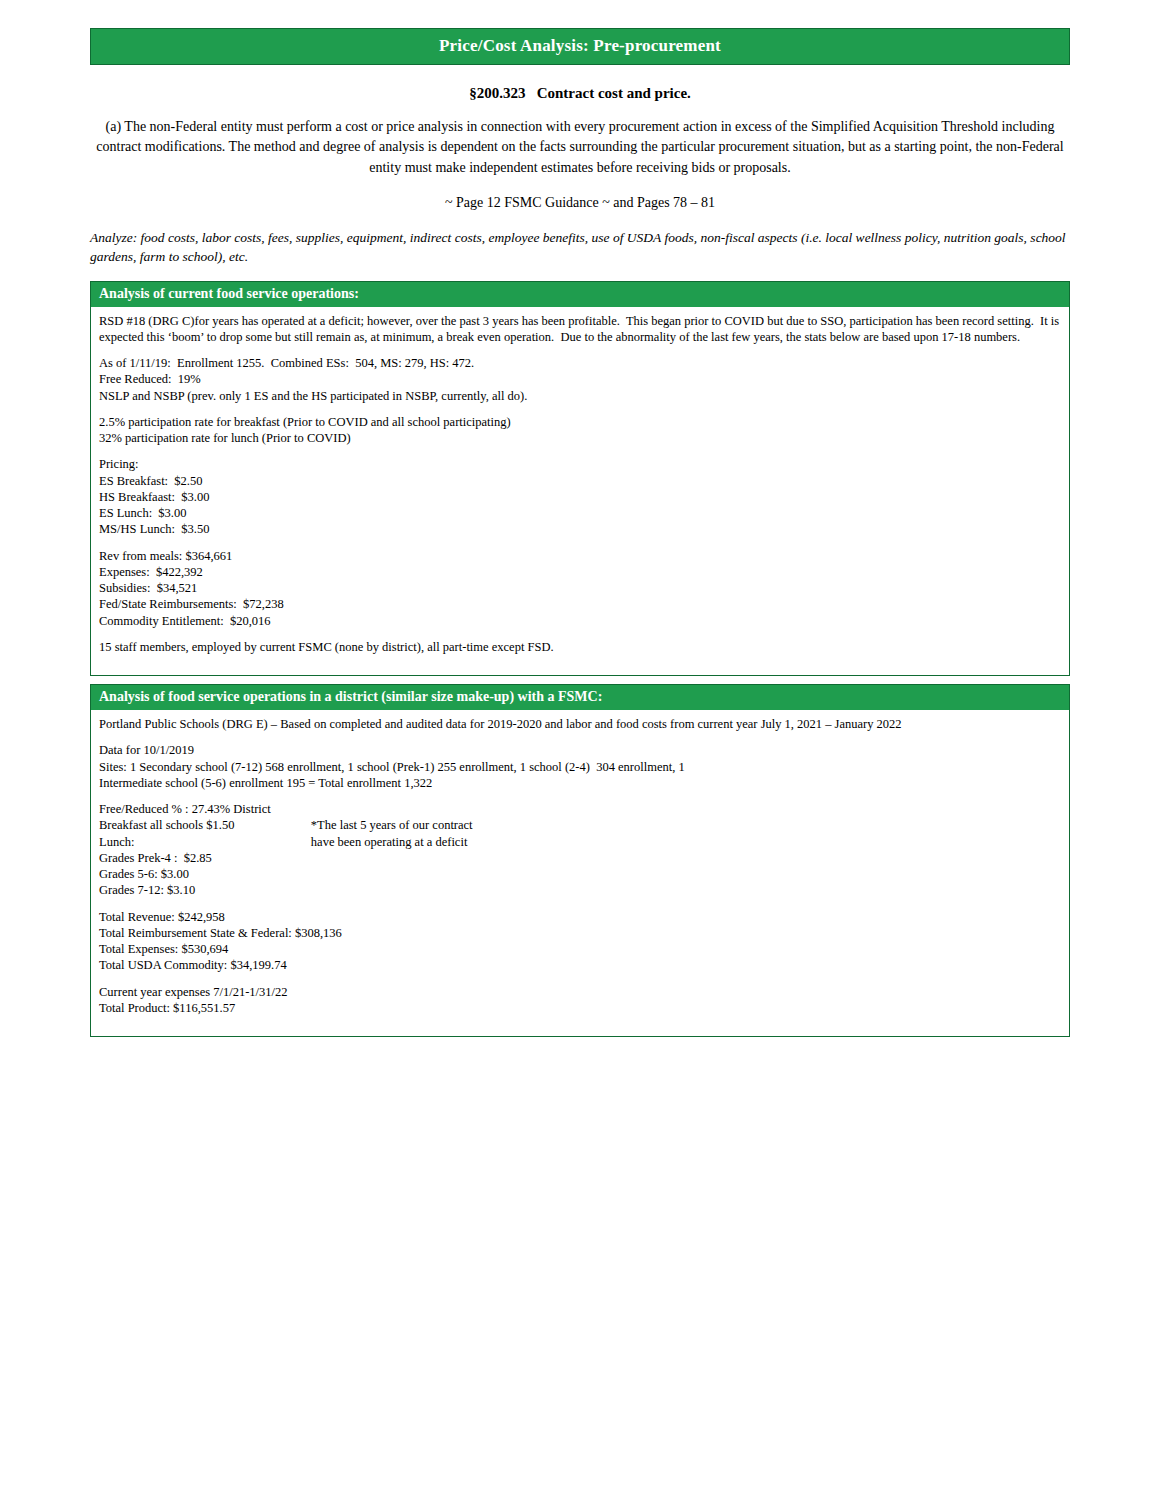Price/Cost Analysis: Pre-procurement
§200.323 Contract cost and price.
(a) The non-Federal entity must perform a cost or price analysis in connection with every procurement action in excess of the Simplified Acquisition Threshold including contract modifications. The method and degree of analysis is dependent on the facts surrounding the particular procurement situation, but as a starting point, the non-Federal entity must make independent estimates before receiving bids or proposals.
~ Page 12 FSMC Guidance ~ and Pages 78 – 81
Analyze: food costs, labor costs, fees, supplies, equipment, indirect costs, employee benefits, use of USDA foods, non-fiscal aspects (i.e. local wellness policy, nutrition goals, school gardens, farm to school), etc.
Analysis of current food service operations:
RSD #18 (DRG C)for years has operated at a deficit; however, over the past 3 years has been profitable. This began prior to COVID but due to SSO, participation has been record setting. It is expected this ‘boom’ to drop some but still remain as, at minimum, a break even operation. Due to the abnormality of the last few years, the stats below are based upon 17-18 numbers.
As of 1/11/19: Enrollment 1255. Combined ESs: 504, MS: 279, HS: 472.
Free Reduced: 19%
NSLP and NSBP (prev. only 1 ES and the HS participated in NSBP, currently, all do).
2.5% participation rate for breakfast (Prior to COVID and all school participating)
32% participation rate for lunch (Prior to COVID)
Pricing:
ES Breakfast: $2.50
HS Breakfaast: $3.00
ES Lunch: $3.00
MS/HS Lunch: $3.50
Rev from meals: $364,661
Expenses: $422,392
Subsidies: $34,521
Fed/State Reimbursements: $72,238
Commodity Entitlement: $20,016
15 staff members, employed by current FSMC (none by district), all part-time except FSD.
Analysis of food service operations in a district (similar size make-up) with a FSMC:
Portland Public Schools (DRG E) – Based on completed and audited data for 2019-2020 and labor and food costs from current year July 1, 2021 – January 2022
Data for 10/1/2019
Sites: 1 Secondary school (7-12) 568 enrollment, 1 school (Prek-1) 255 enrollment, 1 school (2-4) 304 enrollment, 1
Intermediate school (5-6) enrollment 195 = Total enrollment 1,322
Free/Reduced % : 27.43% District
Breakfast all schools $1.50
Lunch:
Grades Prek-4 : $2.85
Grades 5-6: $3.00
Grades 7-12: $3.10
*The last 5 years of our contract
have been operating at a deficit
Total Revenue: $242,958
Total Reimbursement State & Federal: $308,136
Total Expenses: $530,694
Total USDA Commodity: $34,199.74
Current year expenses 7/1/21-1/31/22
Total Product: $116,551.57